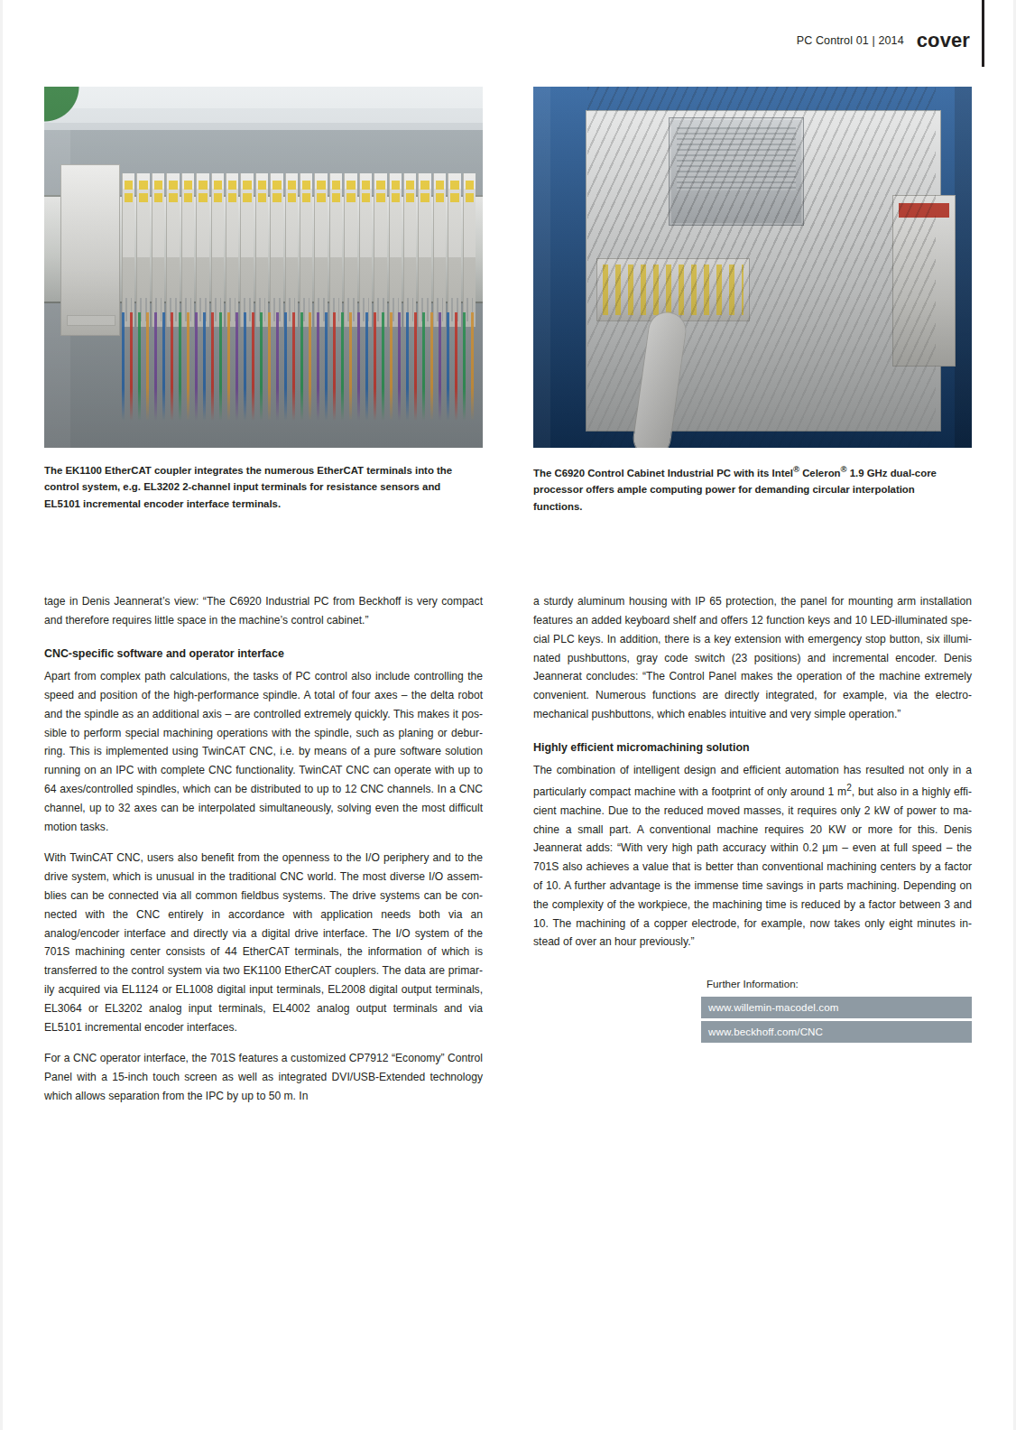PC Control 01 | 2014
cover
The EK1100 EtherCAT coupler integrates the numerous EtherCAT terminals into the control system, e.g. EL3202 2-channel input terminals for resistance sensors and EL5101 incremental encoder interface terminals.
The C6920 Control Cabinet Industrial PC with its Intel® Celeron® 1.9 GHz dual-core processor offers ample computing power for demanding circular interpolation functions.
tage in Denis Jeannerat’s view: “The C6920 Industrial PC from Beckhoff is very compact and therefore requires little space in the machine’s control cabinet.”
CNC-specific software and operator interface
Apart from complex path calculations, the tasks of PC control also include controlling the speed and position of the high-performance spindle. A total of four axes – the delta robot and the spindle as an additional axis – are controlled extremely quickly. This makes it possible to perform special machining operations with the spindle, such as planing or deburring. This is implemented using TwinCAT CNC, i.e. by means of a pure software solution running on an IPC with complete CNC functionality. TwinCAT CNC can operate with up to 64 axes/controlled spindles, which can be distributed to up to 12 CNC channels. In a CNC channel, up to 32 axes can be interpolated simultaneously, solving even the most difficult motion tasks.
With TwinCAT CNC, users also benefit from the openness to the I/O periphery and to the drive system, which is unusual in the traditional CNC world. The most diverse I/O assemblies can be connected via all common fieldbus systems. The drive systems can be connected with the CNC entirely in accordance with application needs both via an analog/encoder interface and directly via a digital drive interface. The I/O system of the 701S machining center consists of 44 EtherCAT terminals, the information of which is transferred to the control system via two EK1100 EtherCAT couplers. The data are primarily acquired via EL1124 or EL1008 digital input terminals, EL2008 digital output terminals, EL3064 or EL3202 analog input terminals, EL4002 analog output terminals and via EL5101 incremental encoder interfaces.
For a CNC operator interface, the 701S features a customized CP7912 “Economy” Control Panel with a 15-inch touch screen as well as integrated DVI/USB-Extended technology which allows separation from the IPC by up to 50 m. In
a sturdy aluminum housing with IP 65 protection, the panel for mounting arm installation features an added keyboard shelf and offers 12 function keys and 10 LED-illuminated special PLC keys. In addition, there is a key extension with emergency stop button, six illuminated pushbuttons, gray code switch (23 positions) and incremental encoder. Denis Jeannerat concludes: “The Control Panel makes the operation of the machine extremely convenient. Numerous functions are directly integrated, for example, via the electromechanical pushbuttons, which enables intuitive and very simple operation.”
Highly efficient micromachining solution
The combination of intelligent design and efficient automation has resulted not only in a particularly compact machine with a footprint of only around 1 m2, but also in a highly efficient machine. Due to the reduced moved masses, it requires only 2 kW of power to machine a small part. A conventional machine requires 20 KW or more for this. Denis Jeannerat adds: “With very high path accuracy within 0.2 µm – even at full speed – the 701S also achieves a value that is better than conventional machining centers by a factor of 10. A further advantage is the immense time savings in parts machining. Depending on the complexity of the workpiece, the machining time is reduced by a factor between 3 and 10. The machining of a copper electrode, for example, now takes only eight minutes instead of over an hour previously.”
Further Information:
www.willemin-macodel.com www.beckhoff.com/CNC